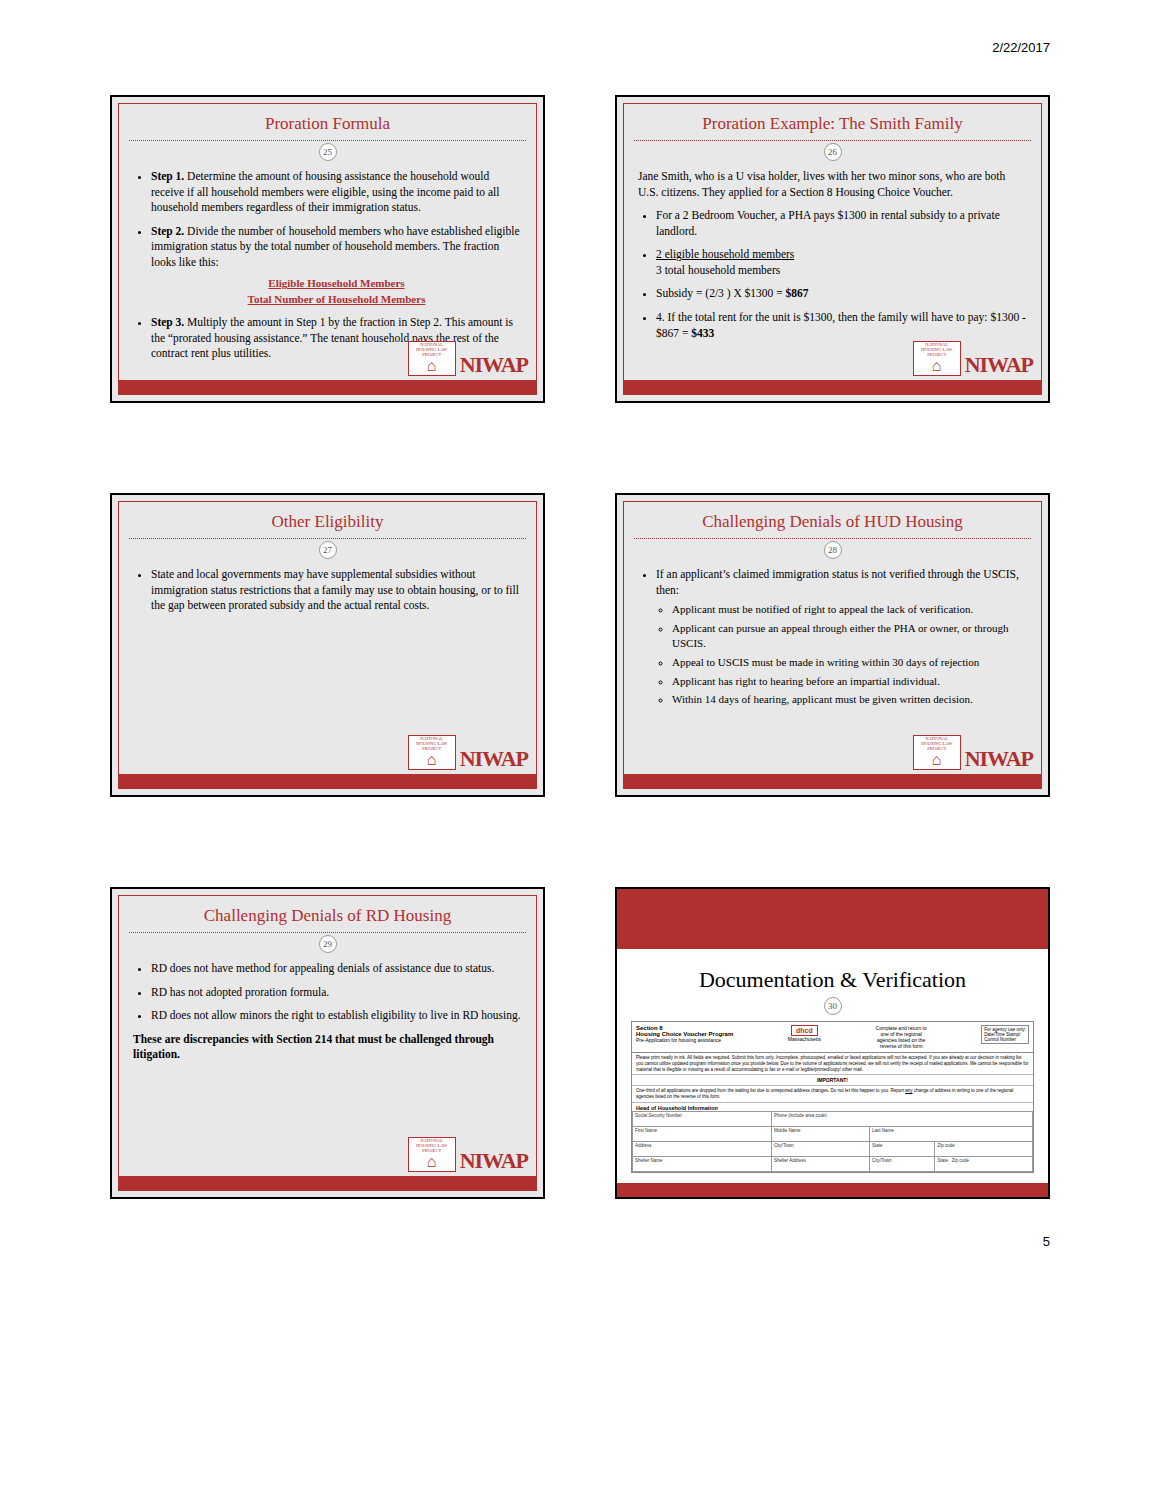2/22/2017
Proration Formula
25
Step 1. Determine the amount of housing assistance the household would receive if all household members were eligible, using the income paid to all household members regardless of their immigration status.
Step 2. Divide the number of household members who have established eligible immigration status by the total number of household members. The fraction looks like this:
Eligible Household Members
Total Number of Household Members
Step 3. Multiply the amount in Step 1 by the fraction in Step 2. This amount is the “prorated housing assistance.” The tenant household pays the rest of the contract rent plus utilities.
NATIONAL
HOUSING LAW
PROJECT
⌂
NIWAP
Proration Example: The Smith Family
26
Jane Smith, who is a U visa holder, lives with her two minor sons, who are both U.S. citizens. They applied for a Section 8 Housing Choice Voucher.
For a 2 Bedroom Voucher, a PHA pays $1300 in rental subsidy to a private landlord.
2 eligible household members
3 total household members
Subsidy = (2/3 ) X $1300 = $867
4. If the total rent for the unit is $1300, then the family will have to pay: $1300 - $867 = $433
NATIONAL
HOUSING LAW
PROJECT
⌂
NIWAP
Other Eligibility
27
State and local governments may have supplemental subsidies without immigration status restrictions that a family may use to obtain housing, or to fill the gap between prorated subsidy and the actual rental costs.
NATIONAL
HOUSING LAW
PROJECT
⌂
NIWAP
Challenging Denials of HUD Housing
28
If an applicant’s claimed immigration status is not verified through the USCIS, then:
Applicant must be notified of right to appeal the lack of verification.
Applicant can pursue an appeal through either the PHA or owner, or through USCIS.
Appeal to USCIS must be made in writing within 30 days of rejection
Applicant has right to hearing before an impartial individual.
Within 14 days of hearing, applicant must be given written decision.
NATIONAL
HOUSING LAW
PROJECT
⌂
NIWAP
Challenging Denials of RD Housing
29
RD does not have method for appealing denials of assistance due to status.
RD has not adopted proration formula.
RD does not allow minors the right to establish eligibility to live in RD housing.
These are discrepancies with Section 214 that must be challenged through litigation.
NATIONAL
HOUSING LAW
PROJECT
⌂
NIWAP
Documentation & Verification
30
Section 8
Housing Choice Voucher Program
Pre-Application for housing assistance
dhcd
Massachusetts
Complete and return to
one of the regional
agencies listed on the
reverse of this form
For agency use only:
Date/Time Stamp/
Control Number
Please print neatly in ink. All fields are required. Submit this form only. Incomplete, photocopied, emailed or faxed applications will not be accepted. If you are already at our decision in making list you cannot utilize updated program information once you provide below. Due to the volume of applications received, we will not verify the receipt of mailed applications. We cannot be responsible for material that is illegible or missing as a result of accommodating to fax or e-mail or legible/printed/copy/ other mail.
IMPORTANT!
One-third of all applications are dropped from the waiting list due to unreported address changes. Do not let this happen to you. Report any change of address in writing to one of the regional agencies listed on the reverse of this form.
Head of Household Information
| Social Security Number | Phone (include area code) |
| First Name | Middle Name | Last Name |
| Address | City/Town | State | Zip code |
| Shelter Name | Shelter Address | City/Town | State Zip code |
5